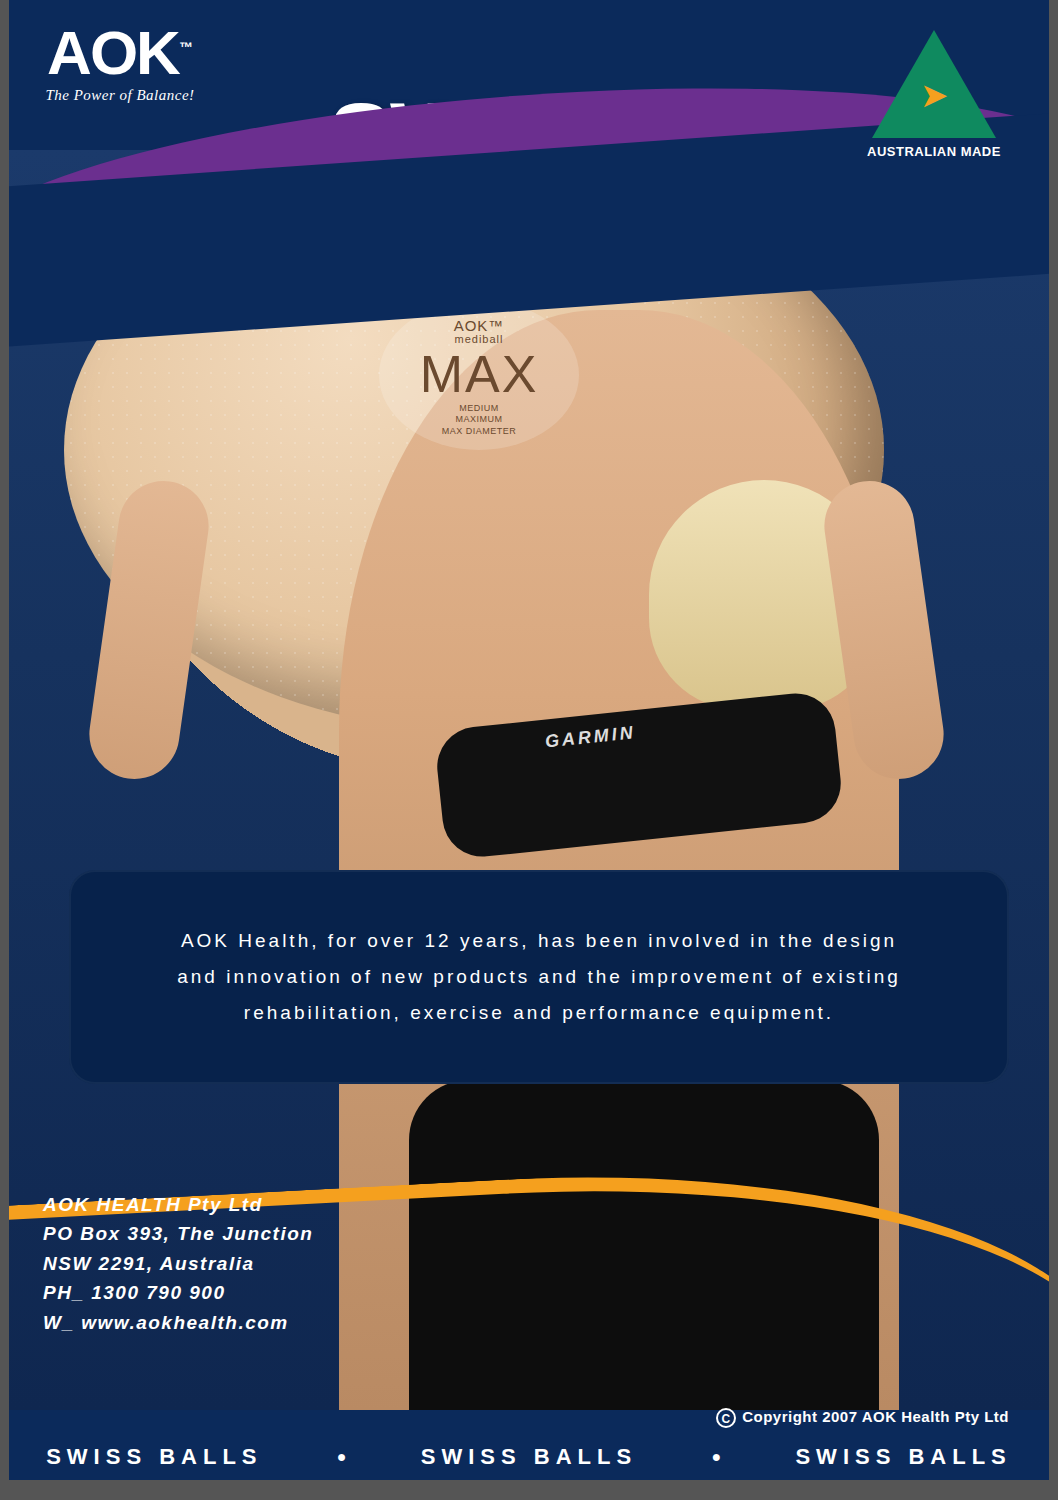AOK™
The Power of Balance!
SWISSBalls
AOK™
mediball
MAX
MEDIUM
MAXIMUM
MAX DIAMETER
➤
AUSTRALIAN MADE
AOK Health, for over 12 years, has been involved in the design
and innovation of new products and the improvement of existing rehabilitation, exercise and performance equipment.
AOK HEALTH Pty Ltd
PO Box 393, The Junction
NSW 2291, Australia
PH_ 1300 790 900
W_ www.aokhealth.com
CCopyright 2007 AOK Health Pty Ltd
SWISS BALLS ● SWISS BALLS ● SWISS BALLS